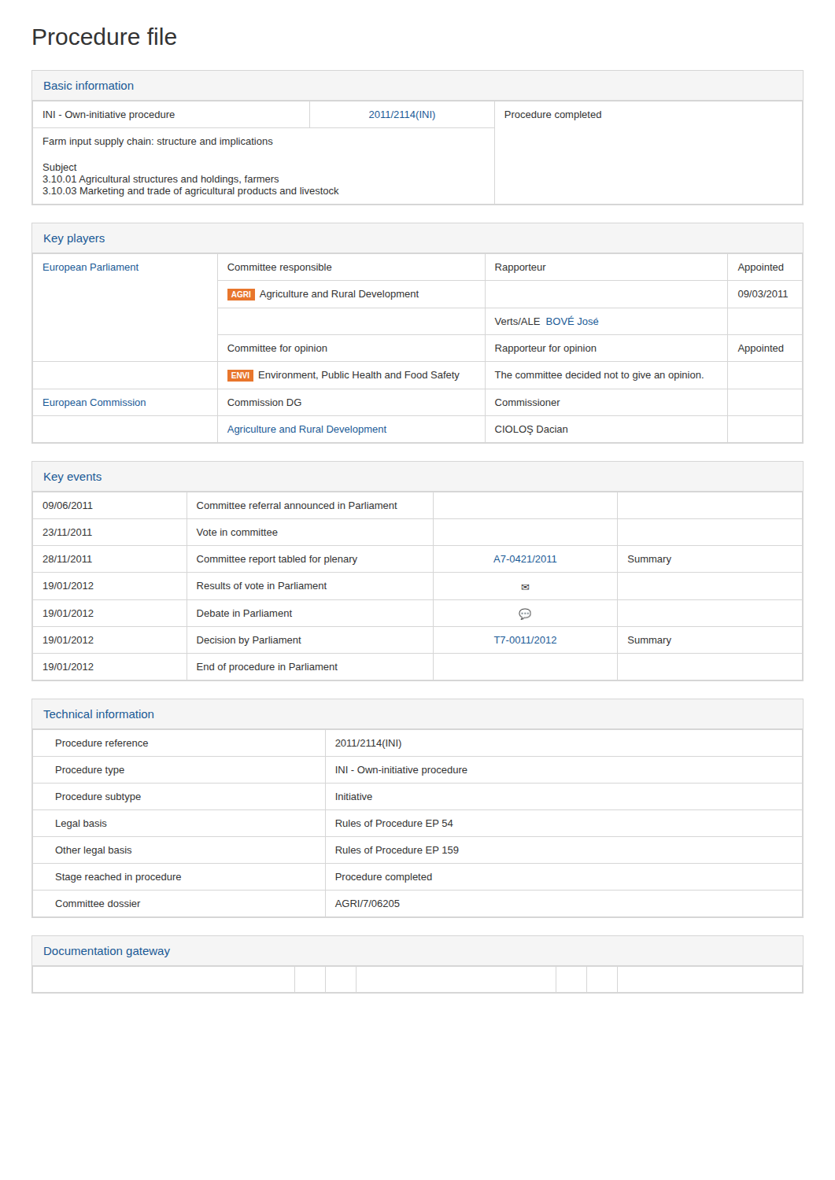Procedure file
Basic information
| INI - Own-initiative procedure | 2011/2114(INI) | Procedure completed |
| Farm input supply chain: structure and implications Subject 3.10.01 Agricultural structures and holdings, farmers 3.10.03 Marketing and trade of agricultural products and livestock |
Key players
| European Parliament | Committee responsible | Rapporteur | Appointed |
| AGRI Agriculture and Rural Development | | 09/03/2011 |
| | Verts/ALE BOVÉ José | |
| Committee for opinion | Rapporteur for opinion | Appointed |
| | ENVI Environment, Public Health and Food Safety | The committee decided not to give an opinion. | |
| European Commission | Commission DG | Commissioner | |
| | Agriculture and Rural Development | CIOLOŞ Dacian | |
Key events
| 09/06/2011 | Committee referral announced in Parliament | | |
| 23/11/2011 | Vote in committee | | |
| 28/11/2011 | Committee report tabled for plenary | A7-0421/2011 | Summary |
| 19/01/2012 | Results of vote in Parliament | ✉ | |
| 19/01/2012 | Debate in Parliament | 💬 | |
| 19/01/2012 | Decision by Parliament | T7-0011/2012 | Summary |
| 19/01/2012 | End of procedure in Parliament | | |
Technical information
| Procedure reference | 2011/2114(INI) |
| Procedure type | INI - Own-initiative procedure |
| Procedure subtype | Initiative |
| Legal basis | Rules of Procedure EP 54 |
| Other legal basis | Rules of Procedure EP 159 |
| Stage reached in procedure | Procedure completed |
| Committee dossier | AGRI/7/06205 |
Documentation gateway